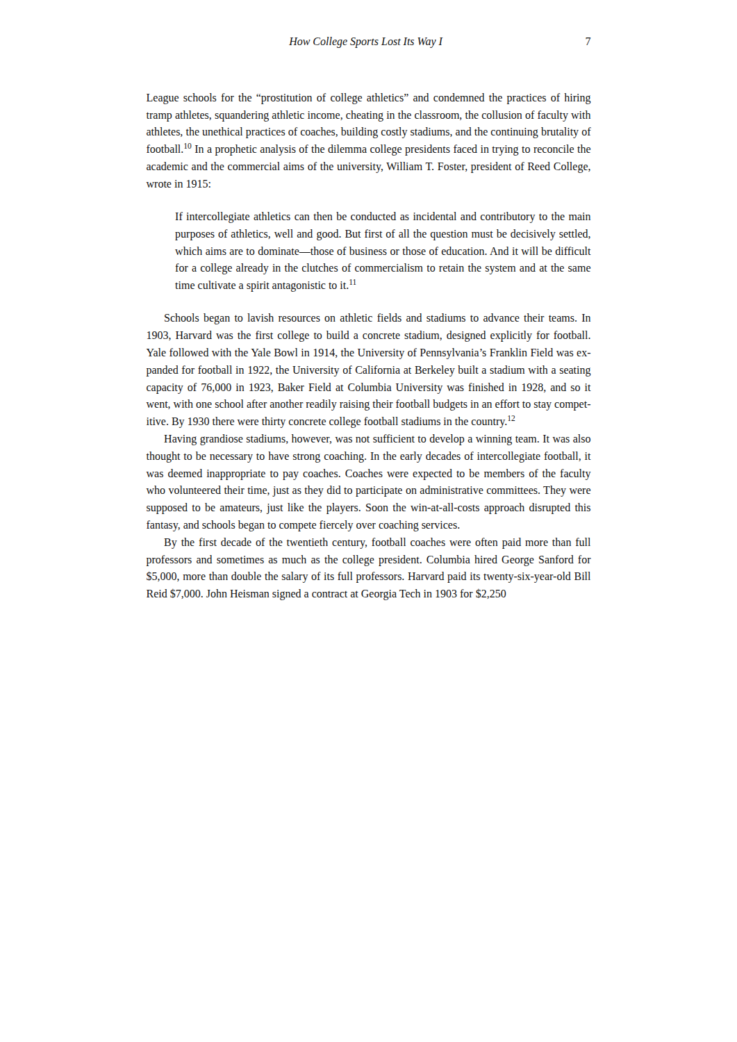How College Sports Lost Its Way I 7
League schools for the “prostitution of college athletics” and condemned the practices of hiring tramp athletes, squandering athletic income, cheating in the classroom, the collusion of faculty with athletes, the unethical practices of coaches, building costly stadiums, and the continuing brutality of football.10 In a prophetic analysis of the dilemma college presidents faced in trying to reconcile the academic and the commercial aims of the university, William T. Foster, president of Reed College, wrote in 1915:
If intercollegiate athletics can then be conducted as incidental and contributory to the main purposes of athletics, well and good. But first of all the question must be decisively settled, which aims are to dominate—those of business or those of education. And it will be difficult for a college already in the clutches of commercialism to retain the system and at the same time cultivate a spirit antagonistic to it.11
Schools began to lavish resources on athletic fields and stadiums to advance their teams. In 1903, Harvard was the first college to build a concrete stadium, designed explicitly for football. Yale followed with the Yale Bowl in 1914, the University of Pennsylvania’s Franklin Field was expanded for football in 1922, the University of California at Berkeley built a stadium with a seating capacity of 76,000 in 1923, Baker Field at Columbia University was finished in 1928, and so it went, with one school after another readily raising their football budgets in an effort to stay competitive. By 1930 there were thirty concrete college football stadiums in the country.12
Having grandiose stadiums, however, was not sufficient to develop a winning team. It was also thought to be necessary to have strong coaching. In the early decades of intercollegiate football, it was deemed inappropriate to pay coaches. Coaches were expected to be members of the faculty who volunteered their time, just as they did to participate on administrative committees. They were supposed to be amateurs, just like the players. Soon the win-at-all-costs approach disrupted this fantasy, and schools began to compete fiercely over coaching services.
By the first decade of the twentieth century, football coaches were often paid more than full professors and sometimes as much as the college president. Columbia hired George Sanford for $5,000, more than double the salary of its full professors. Harvard paid its twenty-six-year-old Bill Reid $7,000. John Heisman signed a contract at Georgia Tech in 1903 for $2,250